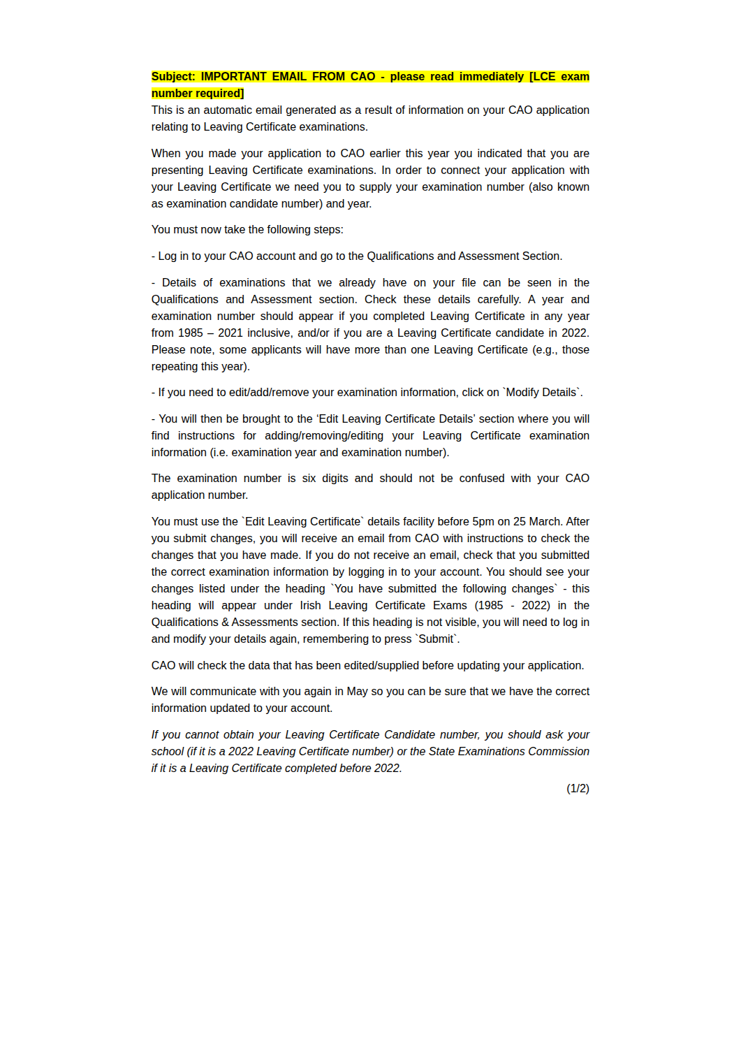Subject: IMPORTANT EMAIL FROM CAO - please read immediately [LCE exam number required]
This is an automatic email generated as a result of information on your CAO application relating to Leaving Certificate examinations.
When you made your application to CAO earlier this year you indicated that you are presenting Leaving Certificate examinations. In order to connect your application with your Leaving Certificate we need you to supply your examination number (also known as examination candidate number) and year.
You must now take the following steps:
- Log in to your CAO account and go to the Qualifications and Assessment Section.
- Details of examinations that we already have on your file can be seen in the Qualifications and Assessment section. Check these details carefully. A year and examination number should appear if you completed Leaving Certificate in any year from 1985 – 2021 inclusive, and/or if you are a Leaving Certificate candidate in 2022. Please note, some applicants will have more than one Leaving Certificate (e.g., those repeating this year).
- If you need to edit/add/remove your examination information, click on `Modify Details`.
- You will then be brought to the ‘Edit Leaving Certificate Details’ section where you will find instructions for adding/removing/editing your Leaving Certificate examination information (i.e. examination year and examination number).
The examination number is six digits and should not be confused with your CAO application number.
You must use the `Edit Leaving Certificate` details facility before 5pm on 25 March. After you submit changes, you will receive an email from CAO with instructions to check the changes that you have made. If you do not receive an email, check that you submitted the correct examination information by logging in to your account. You should see your changes listed under the heading `You have submitted the following changes` - this heading will appear under Irish Leaving Certificate Exams (1985 - 2022) in the Qualifications & Assessments section. If this heading is not visible, you will need to log in and modify your details again, remembering to press `Submit`.
CAO will check the data that has been edited/supplied before updating your application.
We will communicate with you again in May so you can be sure that we have the correct information updated to your account.
If you cannot obtain your Leaving Certificate Candidate number, you should ask your school (if it is a 2022 Leaving Certificate number) or the State Examinations Commission if it is a Leaving Certificate completed before 2022.
(1/2)